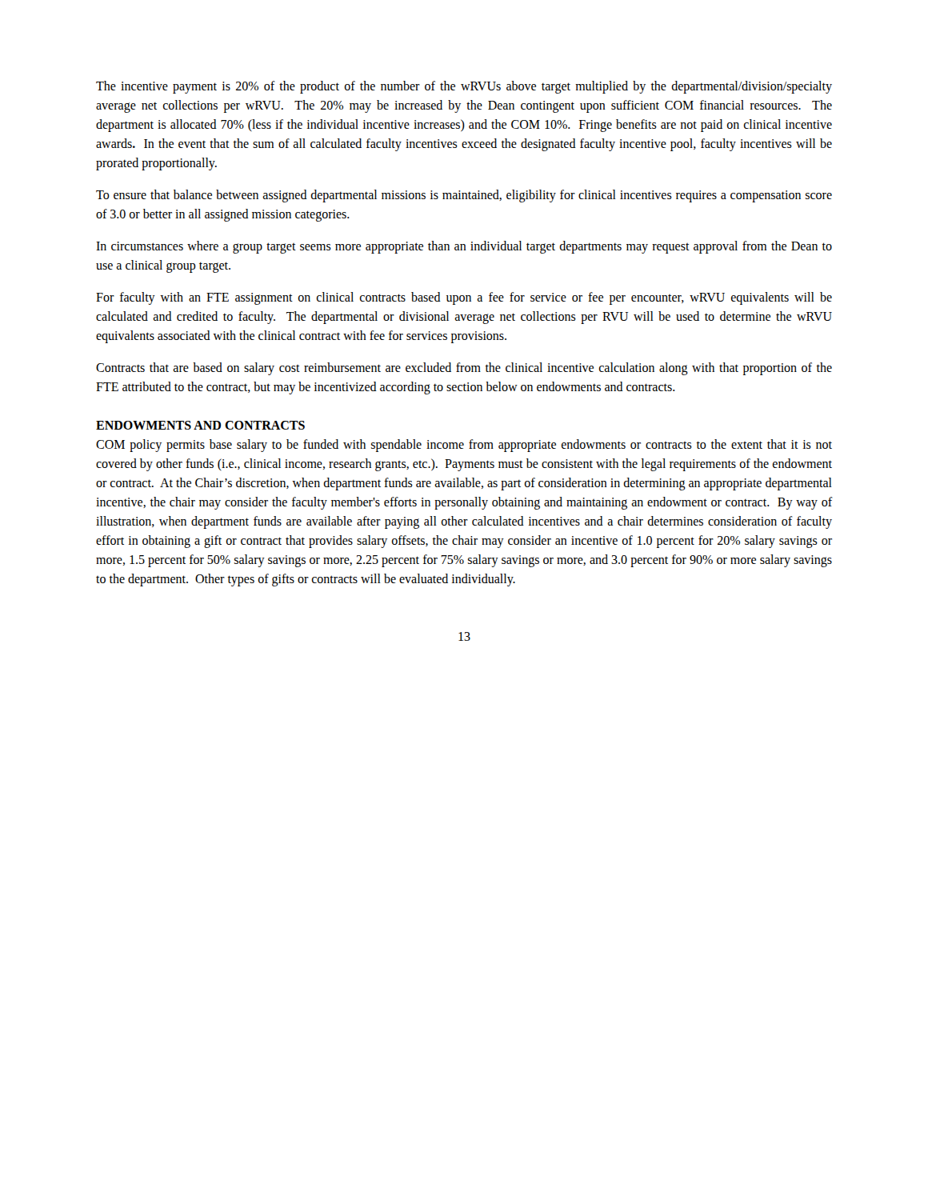The incentive payment is 20% of the product of the number of the wRVUs above target multiplied by the departmental/division/specialty average net collections per wRVU. The 20% may be increased by the Dean contingent upon sufficient COM financial resources. The department is allocated 70% (less if the individual incentive increases) and the COM 10%. Fringe benefits are not paid on clinical incentive awards. In the event that the sum of all calculated faculty incentives exceed the designated faculty incentive pool, faculty incentives will be prorated proportionally.
To ensure that balance between assigned departmental missions is maintained, eligibility for clinical incentives requires a compensation score of 3.0 or better in all assigned mission categories.
In circumstances where a group target seems more appropriate than an individual target departments may request approval from the Dean to use a clinical group target.
For faculty with an FTE assignment on clinical contracts based upon a fee for service or fee per encounter, wRVU equivalents will be calculated and credited to faculty. The departmental or divisional average net collections per RVU will be used to determine the wRVU equivalents associated with the clinical contract with fee for services provisions.
Contracts that are based on salary cost reimbursement are excluded from the clinical incentive calculation along with that proportion of the FTE attributed to the contract, but may be incentivized according to section below on endowments and contracts.
Endowments and Contracts
COM policy permits base salary to be funded with spendable income from appropriate endowments or contracts to the extent that it is not covered by other funds (i.e., clinical income, research grants, etc.). Payments must be consistent with the legal requirements of the endowment or contract. At the Chair’s discretion, when department funds are available, as part of consideration in determining an appropriate departmental incentive, the chair may consider the faculty member's efforts in personally obtaining and maintaining an endowment or contract. By way of illustration, when department funds are available after paying all other calculated incentives and a chair determines consideration of faculty effort in obtaining a gift or contract that provides salary offsets, the chair may consider an incentive of 1.0 percent for 20% salary savings or more, 1.5 percent for 50% salary savings or more, 2.25 percent for 75% salary savings or more, and 3.0 percent for 90% or more salary savings to the department. Other types of gifts or contracts will be evaluated individually.
13